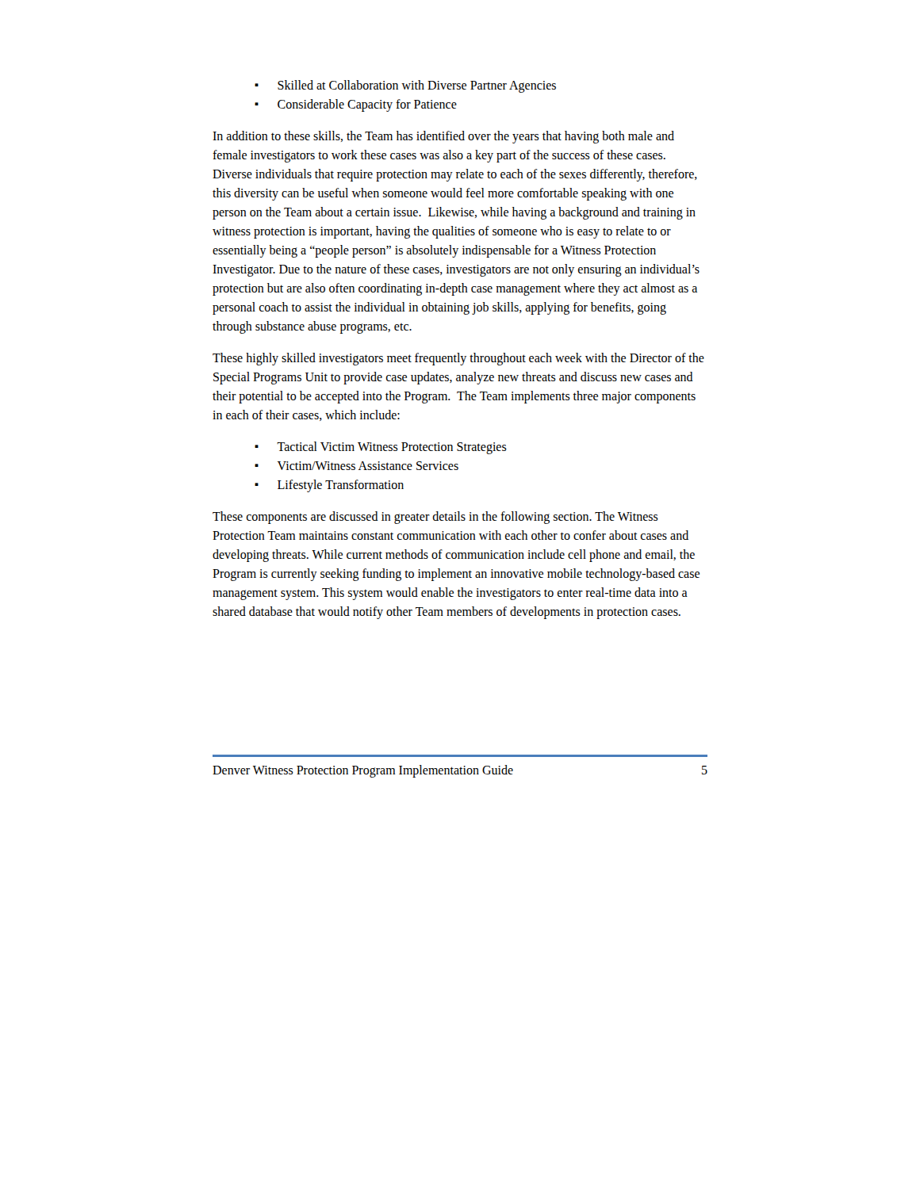Skilled at Collaboration with Diverse Partner Agencies
Considerable Capacity for Patience
In addition to these skills, the Team has identified over the years that having both male and female investigators to work these cases was also a key part of the success of these cases. Diverse individuals that require protection may relate to each of the sexes differently, therefore, this diversity can be useful when someone would feel more comfortable speaking with one person on the Team about a certain issue. Likewise, while having a background and training in witness protection is important, having the qualities of someone who is easy to relate to or essentially being a “people person” is absolutely indispensable for a Witness Protection Investigator. Due to the nature of these cases, investigators are not only ensuring an individual’s protection but are also often coordinating in-depth case management where they act almost as a personal coach to assist the individual in obtaining job skills, applying for benefits, going through substance abuse programs, etc.
These highly skilled investigators meet frequently throughout each week with the Director of the Special Programs Unit to provide case updates, analyze new threats and discuss new cases and their potential to be accepted into the Program. The Team implements three major components in each of their cases, which include:
Tactical Victim Witness Protection Strategies
Victim/Witness Assistance Services
Lifestyle Transformation
These components are discussed in greater details in the following section. The Witness Protection Team maintains constant communication with each other to confer about cases and developing threats. While current methods of communication include cell phone and email, the Program is currently seeking funding to implement an innovative mobile technology-based case management system. This system would enable the investigators to enter real-time data into a shared database that would notify other Team members of developments in protection cases.
Denver Witness Protection Program Implementation Guide 5